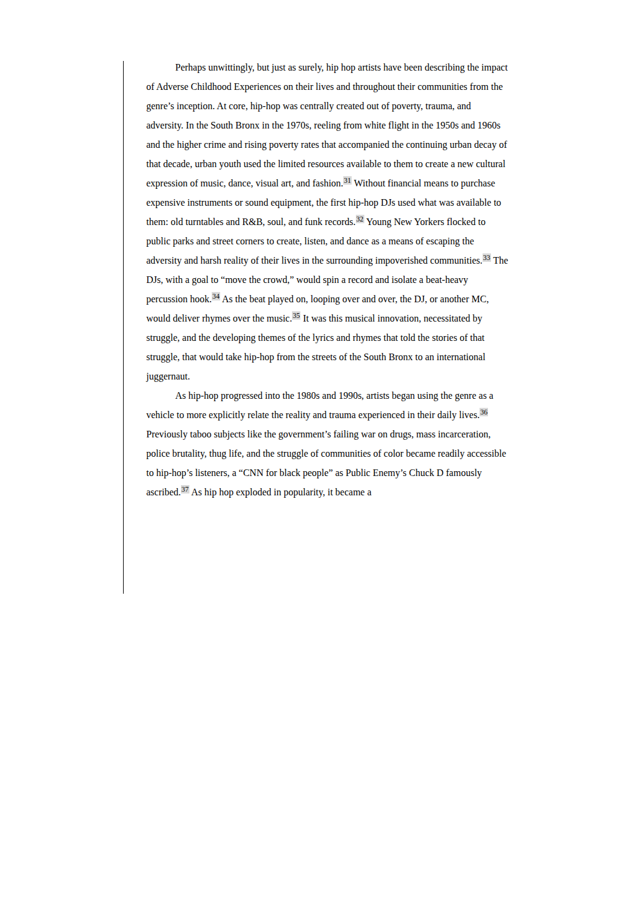Perhaps unwittingly, but just as surely, hip hop artists have been describing the impact of Adverse Childhood Experiences on their lives and throughout their communities from the genre’s inception. At core, hip-hop was centrally created out of poverty, trauma, and adversity. In the South Bronx in the 1970s, reeling from white flight in the 1950s and 1960s and the higher crime and rising poverty rates that accompanied the continuing urban decay of that decade, urban youth used the limited resources available to them to create a new cultural expression of music, dance, visual art, and fashion.31 Without financial means to purchase expensive instruments or sound equipment, the first hip-hop DJs used what was available to them: old turntables and R&B, soul, and funk records.32 Young New Yorkers flocked to public parks and street corners to create, listen, and dance as a means of escaping the adversity and harsh reality of their lives in the surrounding impoverished communities.33 The DJs, with a goal to “move the crowd,” would spin a record and isolate a beat-heavy percussion hook.34 As the beat played on, looping over and over, the DJ, or another MC, would deliver rhymes over the music.35 It was this musical innovation, necessitated by struggle, and the developing themes of the lyrics and rhymes that told the stories of that struggle, that would take hip-hop from the streets of the South Bronx to an international juggernaut.
As hip-hop progressed into the 1980s and 1990s, artists began using the genre as a vehicle to more explicitly relate the reality and trauma experienced in their daily lives.36 Previously taboo subjects like the government’s failing war on drugs, mass incarceration, police brutality, thug life, and the struggle of communities of color became readily accessible to hip-hop’s listeners, a “CNN for black people” as Public Enemy’s Chuck D famously ascribed.37 As hip hop exploded in popularity, it became a